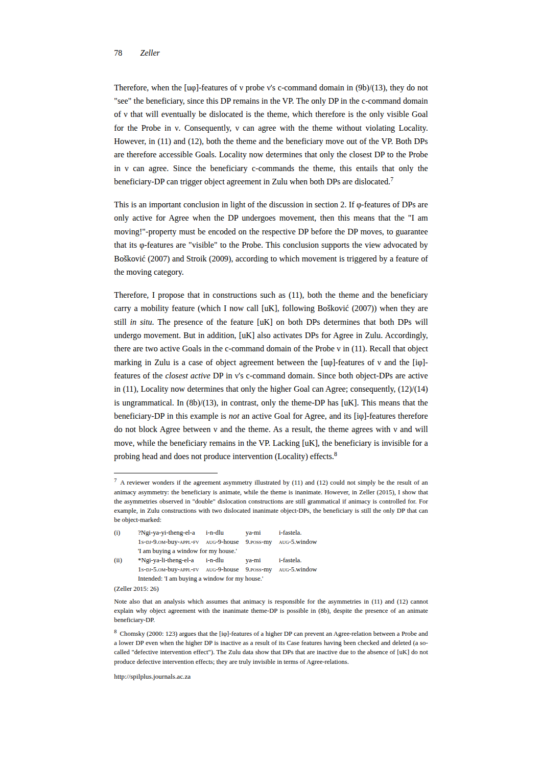78 Zeller
Therefore, when the [uφ]-features of ν probe ν's c-command domain in (9b)/(13), they do not "see" the beneficiary, since this DP remains in the VP. The only DP in the c-command domain of ν that will eventually be dislocated is the theme, which therefore is the only visible Goal for the Probe in ν. Consequently, ν can agree with the theme without violating Locality. However, in (11) and (12), both the theme and the beneficiary move out of the VP. Both DPs are therefore accessible Goals. Locality now determines that only the closest DP to the Probe in ν can agree. Since the beneficiary c-commands the theme, this entails that only the beneficiary-DP can trigger object agreement in Zulu when both DPs are dislocated.7
This is an important conclusion in light of the discussion in section 2. If φ-features of DPs are only active for Agree when the DP undergoes movement, then this means that the "I am moving!"-property must be encoded on the respective DP before the DP moves, to guarantee that its φ-features are "visible" to the Probe. This conclusion supports the view advocated by Bošković (2007) and Stroik (2009), according to which movement is triggered by a feature of the moving category.
Therefore, I propose that in constructions such as (11), both the theme and the beneficiary carry a mobility feature (which I now call [uK], following Bošković (2007)) when they are still in situ. The presence of the feature [uK] on both DPs determines that both DPs will undergo movement. But in addition, [uK] also activates DPs for Agree in Zulu. Accordingly, there are two active Goals in the c-command domain of the Probe ν in (11). Recall that object marking in Zulu is a case of object agreement between the [uφ]-features of ν and the [iφ]-features of the closest active DP in ν's c-command domain. Since both object-DPs are active in (11), Locality now determines that only the higher Goal can Agree; consequently, (12)/(14) is ungrammatical. In (8b)/(13), in contrast, only the theme-DP has [uK]. This means that the beneficiary-DP in this example is not an active Goal for Agree, and its [iφ]-features therefore do not block Agree between ν and the theme. As a result, the theme agrees with ν and will move, while the beneficiary remains in the VP. Lacking [uK], the beneficiary is invisible for a probing head and does not produce intervention (Locality) effects.8
7 A reviewer wonders if the agreement asymmetry illustrated by (11) and (12) could not simply be the result of an animacy asymmetry: the beneficiary is animate, while the theme is inanimate. However, in Zeller (2015), I show that the asymmetries observed in "double" dislocation constructions are still grammatical if animacy is controlled for. For example, in Zulu constructions with two dislocated inanimate object-DPs, the beneficiary is still the only DP that can be object-marked:
| (i) | ?Ngi-ya-yi-theng-el-a | i-n-dlu | ya-mi | i-fastela. |
| | 1 s - dj -9. om -buy- appl - fv | aug -9-house | 9. poss -my | aug -5.window |
| | 'I am buying a window for my house.' |
| (ii) | *Ngi-ya-li-theng-el-a | i-n-dlu | ya-mi | i-fastela. |
| | 1 s - dj -5. om -buy- appl - fv | aug -9-house | 9. poss -my | aug -5.window |
| | Intended: 'I am buying a window for my house.' |
(Zeller 2015: 26)
Note also that an analysis which assumes that animacy is responsible for the asymmetries in (11) and (12) cannot explain why object agreement with the inanimate theme-DP is possible in (8b), despite the presence of an animate beneficiary-DP.
8 Chomsky (2000: 123) argues that the [iφ]-features of a higher DP can prevent an Agree-relation between a Probe and a lower DP even when the higher DP is inactive as a result of its Case features having been checked and deleted (a so-called "defective intervention effect"). The Zulu data show that DPs that are inactive due to the absence of [uK] do not produce defective intervention effects; they are truly invisible in terms of Agree-relations.
http://spilplus.journals.ac.za